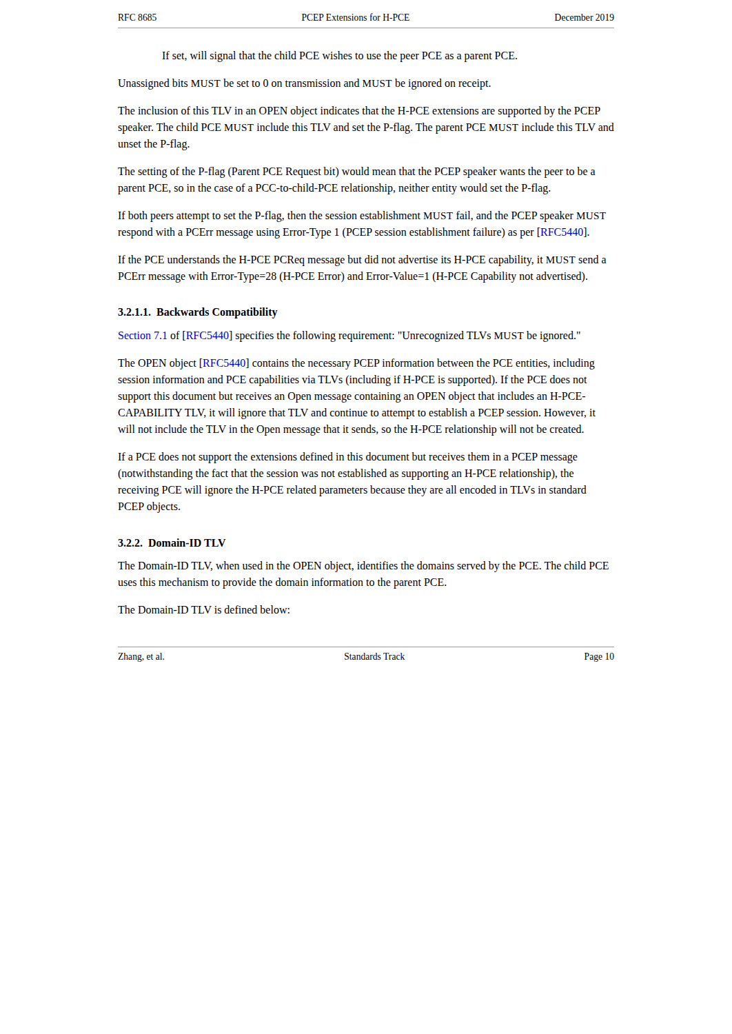RFC 8685
PCEP Extensions for H-PCE
December 2019
If set, will signal that the child PCE wishes to use the peer PCE as a parent PCE.
Unassigned bits MUST be set to 0 on transmission and MUST be ignored on receipt.
The inclusion of this TLV in an OPEN object indicates that the H-PCE extensions are supported by the PCEP speaker. The child PCE MUST include this TLV and set the P-flag. The parent PCE MUST include this TLV and unset the P-flag.
The setting of the P-flag (Parent PCE Request bit) would mean that the PCEP speaker wants the peer to be a parent PCE, so in the case of a PCC-to-child-PCE relationship, neither entity would set the P-flag.
If both peers attempt to set the P-flag, then the session establishment MUST fail, and the PCEP speaker MUST respond with a PCErr message using Error-Type 1 (PCEP session establishment failure) as per [RFC5440].
If the PCE understands the H-PCE PCReq message but did not advertise its H-PCE capability, it MUST send a PCErr message with Error-Type=28 (H-PCE Error) and Error-Value=1 (H-PCE Capability not advertised).
3.2.1.1. Backwards Compatibility
Section 7.1 of [RFC5440] specifies the following requirement: "Unrecognized TLVs MUST be ignored."
The OPEN object [RFC5440] contains the necessary PCEP information between the PCE entities, including session information and PCE capabilities via TLVs (including if H-PCE is supported). If the PCE does not support this document but receives an Open message containing an OPEN object that includes an H-PCE-CAPABILITY TLV, it will ignore that TLV and continue to attempt to establish a PCEP session. However, it will not include the TLV in the Open message that it sends, so the H-PCE relationship will not be created.
If a PCE does not support the extensions defined in this document but receives them in a PCEP message (notwithstanding the fact that the session was not established as supporting an H-PCE relationship), the receiving PCE will ignore the H-PCE related parameters because they are all encoded in TLVs in standard PCEP objects.
3.2.2. Domain-ID TLV
The Domain-ID TLV, when used in the OPEN object, identifies the domains served by the PCE. The child PCE uses this mechanism to provide the domain information to the parent PCE.
The Domain-ID TLV is defined below:
Zhang, et al.
Standards Track
Page 10